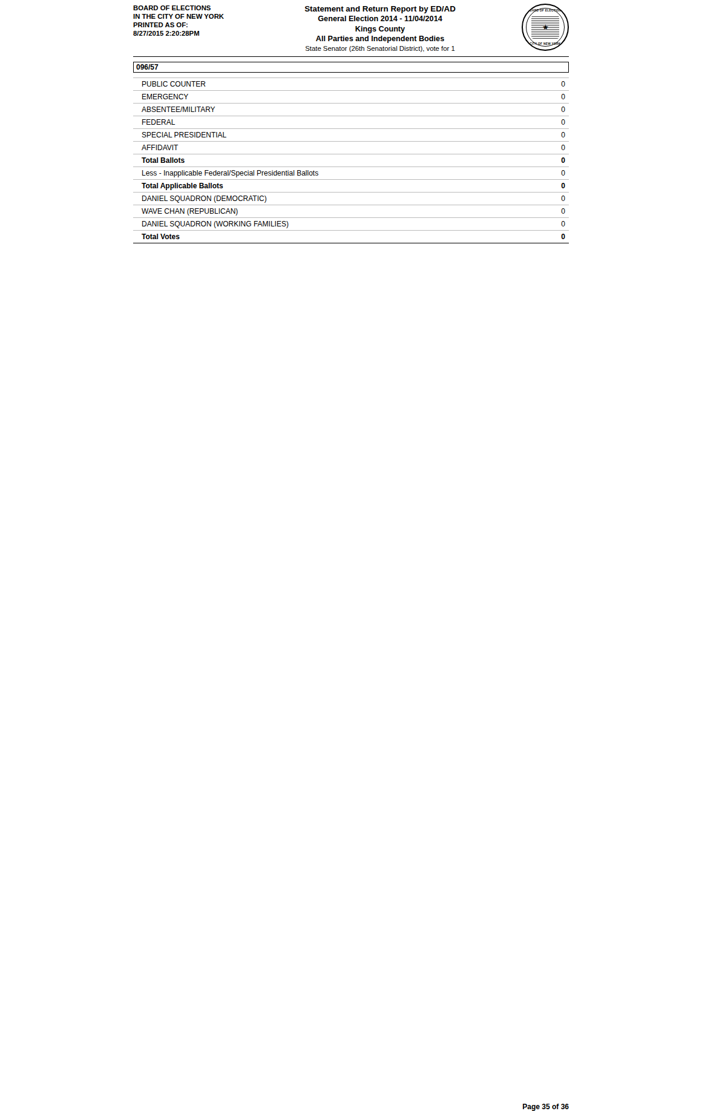BOARD OF ELECTIONS
IN THE CITY OF NEW YORK
PRINTED AS OF:
8/27/2015 2:20:28PM
Statement and Return Report by ED/AD
General Election 2014 - 11/04/2014
Kings County
All Parties and Independent Bodies
State Senator (26th Senatorial District), vote for 1
BOARD OF ELECTIONS
★
CITY OF NEW YORK
096/57
| PUBLIC COUNTER | 0 |
| EMERGENCY | 0 |
| ABSENTEE/MILITARY | 0 |
| FEDERAL | 0 |
| SPECIAL PRESIDENTIAL | 0 |
| AFFIDAVIT | 0 |
| Total Ballots | 0 |
| Less - Inapplicable Federal/Special Presidential Ballots | 0 |
| Total Applicable Ballots | 0 |
| DANIEL SQUADRON (DEMOCRATIC) | 0 |
| WAVE CHAN (REPUBLICAN) | 0 |
| DANIEL SQUADRON (WORKING FAMILIES) | 0 |
| Total Votes | 0 |
Page 35 of 36